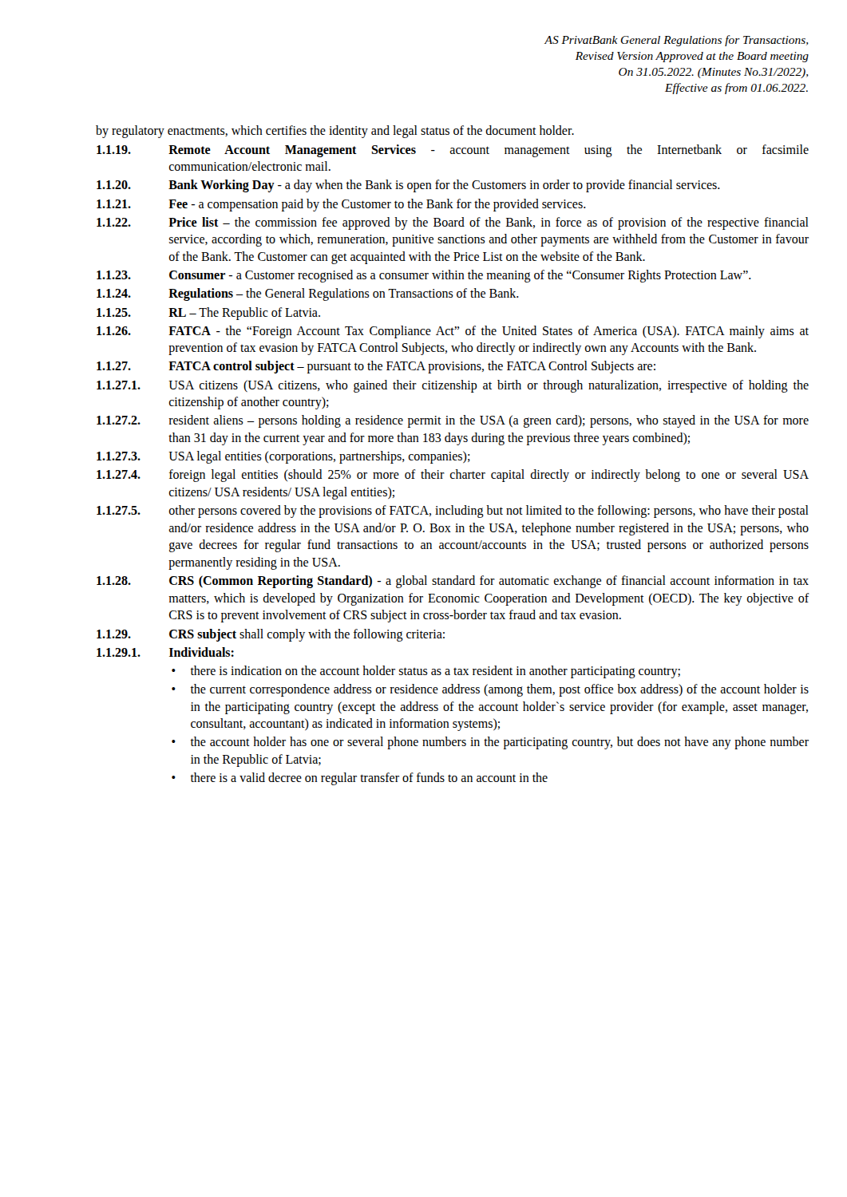AS PrivatBank General Regulations for Transactions,
Revised Version Approved at the Board meeting
On 31.05.2022. (Minutes No.31/2022),
Effective as from 01.06.2022.
by regulatory enactments, which certifies the identity and legal status of the document holder.
1.1.19.
Remote Account Management Services - account management using the Internetbank or facsimile communication/electronic mail.
1.1.20.
Bank Working Day - a day when the Bank is open for the Customers in order to provide financial services.
1.1.21.
Fee - a compensation paid by the Customer to the Bank for the provided services.
1.1.22.
Price list – the commission fee approved by the Board of the Bank, in force as of provision of the respective financial service, according to which, remuneration, punitive sanctions and other payments are withheld from the Customer in favour of the Bank. The Customer can get acquainted with the Price List on the website of the Bank.
1.1.23.
Consumer - a Customer recognised as a consumer within the meaning of the “Consumer Rights Protection Law”.
1.1.24.
Regulations – the General Regulations on Transactions of the Bank.
1.1.25.
RL – The Republic of Latvia.
1.1.26.
FATCA - the “Foreign Account Tax Compliance Act” of the United States of America (USA). FATCA mainly aims at prevention of tax evasion by FATCA Control Subjects, who directly or indirectly own any Accounts with the Bank.
1.1.27.
FATCA control subject – pursuant to the FATCA provisions, the FATCA Control Subjects are:
1.1.27.1.
USA citizens (USA citizens, who gained their citizenship at birth or through naturalization, irrespective of holding the citizenship of another country);
1.1.27.2.
resident aliens – persons holding a residence permit in the USA (a green card); persons, who stayed in the USA for more than 31 day in the current year and for more than 183 days during the previous three years combined);
1.1.27.3.
USA legal entities (corporations, partnerships, companies);
1.1.27.4.
foreign legal entities (should 25% or more of their charter capital directly or indirectly belong to one or several USA citizens/ USA residents/ USA legal entities);
1.1.27.5.
other persons covered by the provisions of FATCA, including but not limited to the following: persons, who have their postal and/or residence address in the USA and/or P. O. Box in the USA, telephone number registered in the USA; persons, who gave decrees for regular fund transactions to an account/accounts in the USA; trusted persons or authorized persons permanently residing in the USA.
1.1.28.
CRS (Common Reporting Standard) - a global standard for automatic exchange of financial account information in tax matters, which is developed by Organization for Economic Cooperation and Development (OECD). The key objective of CRS is to prevent involvement of CRS subject in cross-border tax fraud and tax evasion.
1.1.29.
CRS subject shall comply with the following criteria:
1.1.29.1.
Individuals:
there is indication on the account holder status as a tax resident in another participating country;
the current correspondence address or residence address (among them, post office box address) of the account holder is in the participating country (except the address of the account holder`s service provider (for example, asset manager, consultant, accountant) as indicated in information systems);
the account holder has one or several phone numbers in the participating country, but does not have any phone number in the Republic of Latvia;
there is a valid decree on regular transfer of funds to an account in the